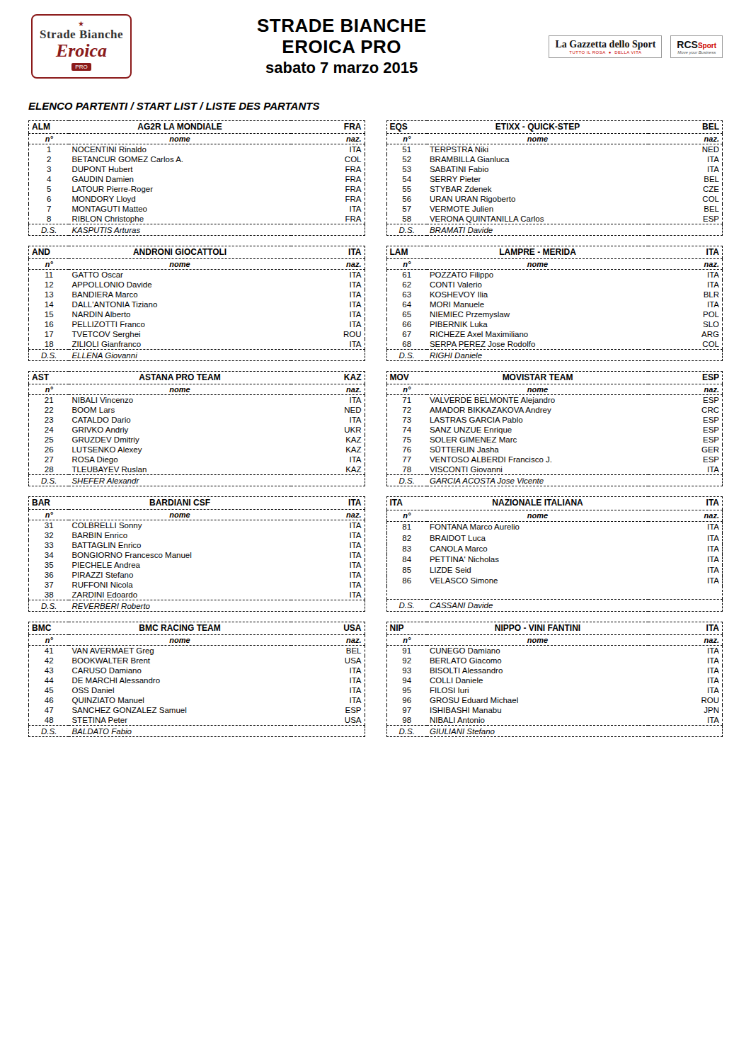★
Strade Bianche
Eroica
PRO
STRADE BIANCHE
EROICA PRO
sabato 7 marzo 2015
La Gazzetta dello Sport
TUTTO IL ROSA ● DELLA VITA
RCSSport
Move your Business
ELENCO PARTENTI / START LIST / LISTE DES PARTANTS
| ALM | AG2R LA MONDIALE | FRA |
| n° | nome | naz. |
| 1 | NOCENTINI Rinaldo | ITA |
| 2 | BETANCUR GOMEZ Carlos A. | COL |
| 3 | DUPONT Hubert | FRA |
| 4 | GAUDIN Damien | FRA |
| 5 | LATOUR Pierre-Roger | FRA |
| 6 | MONDORY Lloyd | FRA |
| 7 | MONTAGUTI Matteo | ITA |
| 8 | RIBLON Christophe | FRA |
| D.S. | KASPUTIS Arturas | |
| EQS | ETIXX - QUICK-STEP | BEL |
| n° | nome | naz. |
| 51 | TERPSTRA Niki | NED |
| 52 | BRAMBILLA Gianluca | ITA |
| 53 | SABATINI Fabio | ITA |
| 54 | SERRY Pieter | BEL |
| 55 | STYBAR Zdenek | CZE |
| 56 | URAN URAN Rigoberto | COL |
| 57 | VERMOTE Julien | BEL |
| 58 | VERONA QUINTANILLA Carlos | ESP |
| D.S. | BRAMATI Davide | |
| AND | ANDRONI GIOCATTOLI | ITA |
| n° | nome | naz. |
| 11 | GATTO Oscar | ITA |
| 12 | APPOLLONIO Davide | ITA |
| 13 | BANDIERA Marco | ITA |
| 14 | DALL'ANTONIA Tiziano | ITA |
| 15 | NARDIN Alberto | ITA |
| 16 | PELLIZOTTI Franco | ITA |
| 17 | TVETCOV Serghei | ROU |
| 18 | ZILIOLI Gianfranco | ITA |
| D.S. | ELLENA Giovanni | |
| LAM | LAMPRE - MERIDA | ITA |
| n° | nome | naz. |
| 61 | POZZATO Filippo | ITA |
| 62 | CONTI Valerio | ITA |
| 63 | KOSHEVOY Ilia | BLR |
| 64 | MORI Manuele | ITA |
| 65 | NIEMIEC Przemyslaw | POL |
| 66 | PIBERNIK Luka | SLO |
| 67 | RICHEZE Axel Maximiliano | ARG |
| 68 | SERPA PEREZ Jose Rodolfo | COL |
| D.S. | RIGHI Daniele | |
| AST | ASTANA PRO TEAM | KAZ |
| n° | nome | naz. |
| 21 | NIBALI Vincenzo | ITA |
| 22 | BOOM Lars | NED |
| 23 | CATALDO Dario | ITA |
| 24 | GRIVKO Andriy | UKR |
| 25 | GRUZDEV Dmitriy | KAZ |
| 26 | LUTSENKO Alexey | KAZ |
| 27 | ROSA Diego | ITA |
| 28 | TLEUBAYEV Ruslan | KAZ |
| D.S. | SHEFER Alexandr | |
| MOV | MOVISTAR TEAM | ESP |
| n° | nome | naz. |
| 71 | VALVERDE BELMONTE Alejandro | ESP |
| 72 | AMADOR BIKKAZAKOVA Andrey | CRC |
| 73 | LASTRAS GARCIA Pablo | ESP |
| 74 | SANZ UNZUE Enrique | ESP |
| 75 | SOLER GIMENEZ Marc | ESP |
| 76 | SÜTTERLIN Jasha | GER |
| 77 | VENTOSO ALBERDI Francisco J. | ESP |
| 78 | VISCONTI Giovanni | ITA |
| D.S. | GARCIA ACOSTA Jose Vicente | |
| BAR | BARDIANI CSF | ITA |
| n° | nome | naz. |
| 31 | COLBRELLI Sonny | ITA |
| 32 | BARBIN Enrico | ITA |
| 33 | BATTAGLIN Enrico | ITA |
| 34 | BONGIORNO Francesco Manuel | ITA |
| 35 | PIECHELE Andrea | ITA |
| 36 | PIRAZZI Stefano | ITA |
| 37 | RUFFONI Nicola | ITA |
| 38 | ZARDINI Edoardo | ITA |
| D.S. | REVERBERI Roberto | |
| ITA | NAZIONALE ITALIANA | ITA |
| n° | nome | naz. |
| 81 | FONTANA Marco Aurelio | ITA |
| 82 | BRAIDOT Luca | ITA |
| 83 | CANOLA Marco | ITA |
| 84 | PETTINA' Nicholas | ITA |
| 85 | LIZDE Seid | ITA |
| 86 | VELASCO Simone | ITA |
| D.S. | CASSANI Davide | |
| BMC | BMC RACING TEAM | USA |
| n° | nome | naz. |
| 41 | VAN AVERMAET Greg | BEL |
| 42 | BOOKWALTER Brent | USA |
| 43 | CARUSO Damiano | ITA |
| 44 | DE MARCHI Alessandro | ITA |
| 45 | OSS Daniel | ITA |
| 46 | QUINZIATO Manuel | ITA |
| 47 | SANCHEZ GONZALEZ Samuel | ESP |
| 48 | STETINA Peter | USA |
| D.S. | BALDATO Fabio | |
| NIP | NIPPO - VINI FANTINI | ITA |
| n° | nome | naz. |
| 91 | CUNEGO Damiano | ITA |
| 92 | BERLATO Giacomo | ITA |
| 93 | BISOLTI Alessandro | ITA |
| 94 | COLLI Daniele | ITA |
| 95 | FILOSI Iuri | ITA |
| 96 | GROSU Eduard Michael | ROU |
| 97 | ISHIBASHI Manabu | JPN |
| 98 | NIBALI Antonio | ITA |
| D.S. | GIULIANI Stefano | |